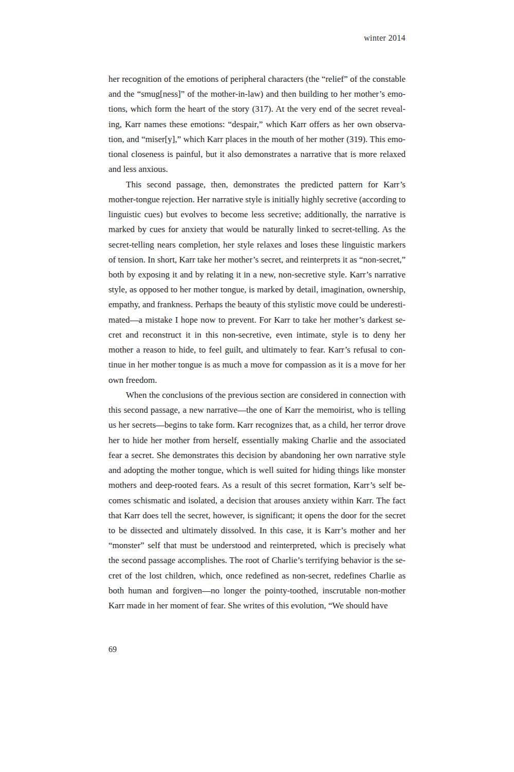winter 2014
her recognition of the emotions of peripheral characters (the “relief” of the constable and the “smug[ness]” of the mother-in-law) and then building to her mother’s emotions, which form the heart of the story (317). At the very end of the secret revealing, Karr names these emotions: “despair,” which Karr offers as her own observation, and “miser[y],” which Karr places in the mouth of her mother (319). This emotional closeness is painful, but it also demonstrates a narrative that is more relaxed and less anxious.
This second passage, then, demonstrates the predicted pattern for Karr’s mother-tongue rejection. Her narrative style is initially highly secretive (according to linguistic cues) but evolves to become less secretive; additionally, the narrative is marked by cues for anxiety that would be naturally linked to secret-telling. As the secret-telling nears completion, her style relaxes and loses these linguistic markers of tension. In short, Karr take her mother’s secret, and reinterprets it as “non-secret,” both by exposing it and by relating it in a new, non-secretive style. Karr’s narrative style, as opposed to her mother tongue, is marked by detail, imagination, ownership, empathy, and frankness. Perhaps the beauty of this stylistic move could be underestimated—a mistake I hope now to prevent. For Karr to take her mother’s darkest secret and reconstruct it in this non-secretive, even intimate, style is to deny her mother a reason to hide, to feel guilt, and ultimately to fear. Karr’s refusal to continue in her mother tongue is as much a move for compassion as it is a move for her own freedom.
When the conclusions of the previous section are considered in connection with this second passage, a new narrative—the one of Karr the memoirist, who is telling us her secrets—begins to take form. Karr recognizes that, as a child, her terror drove her to hide her mother from herself, essentially making Charlie and the associated fear a secret. She demonstrates this decision by abandoning her own narrative style and adopting the mother tongue, which is well suited for hiding things like monster mothers and deep-rooted fears. As a result of this secret formation, Karr’s self becomes schismatic and isolated, a decision that arouses anxiety within Karr. The fact that Karr does tell the secret, however, is significant; it opens the door for the secret to be dissected and ultimately dissolved. In this case, it is Karr’s mother and her “monster” self that must be understood and reinterpreted, which is precisely what the second passage accomplishes. The root of Charlie’s terrifying behavior is the secret of the lost children, which, once redefined as non-secret, redefines Charlie as both human and forgiven—no longer the pointy-toothed, inscrutable non-mother Karr made in her moment of fear. She writes of this evolution, “We should have
69